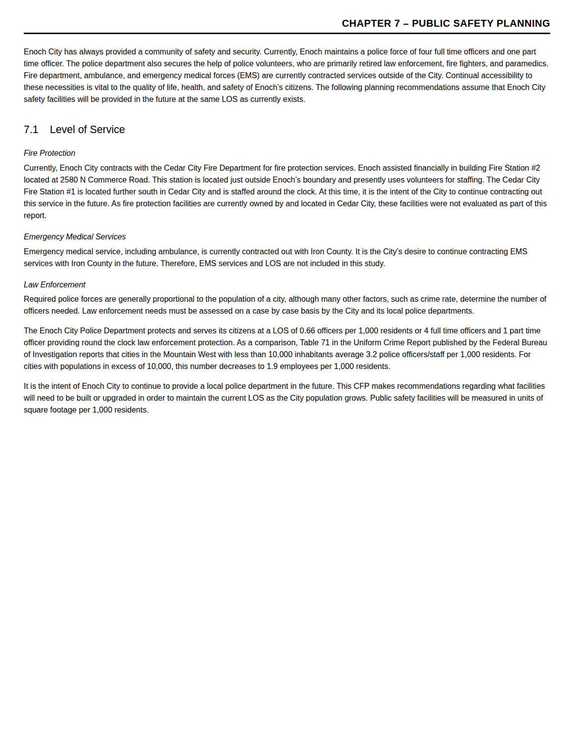CHAPTER 7 – PUBLIC SAFETY PLANNING
Enoch City has always provided a community of safety and security. Currently, Enoch maintains a police force of four full time officers and one part time officer. The police department also secures the help of police volunteers, who are primarily retired law enforcement, fire fighters, and paramedics. Fire department, ambulance, and emergency medical forces (EMS) are currently contracted services outside of the City. Continual accessibility to these necessities is vital to the quality of life, health, and safety of Enoch’s citizens. The following planning recommendations assume that Enoch City safety facilities will be provided in the future at the same LOS as currently exists.
7.1 Level of Service
Fire Protection
Currently, Enoch City contracts with the Cedar City Fire Department for fire protection services. Enoch assisted financially in building Fire Station #2 located at 2580 N Commerce Road. This station is located just outside Enoch’s boundary and presently uses volunteers for staffing. The Cedar City Fire Station #1 is located further south in Cedar City and is staffed around the clock. At this time, it is the intent of the City to continue contracting out this service in the future. As fire protection facilities are currently owned by and located in Cedar City, these facilities were not evaluated as part of this report.
Emergency Medical Services
Emergency medical service, including ambulance, is currently contracted out with Iron County. It is the City’s desire to continue contracting EMS services with Iron County in the future. Therefore, EMS services and LOS are not included in this study.
Law Enforcement
Required police forces are generally proportional to the population of a city, although many other factors, such as crime rate, determine the number of officers needed. Law enforcement needs must be assessed on a case by case basis by the City and its local police departments.
The Enoch City Police Department protects and serves its citizens at a LOS of 0.66 officers per 1,000 residents or 4 full time officers and 1 part time officer providing round the clock law enforcement protection. As a comparison, Table 71 in the Uniform Crime Report published by the Federal Bureau of Investigation reports that cities in the Mountain West with less than 10,000 inhabitants average 3.2 police officers/staff per 1,000 residents. For cities with populations in excess of 10,000, this number decreases to 1.9 employees per 1,000 residents.
It is the intent of Enoch City to continue to provide a local police department in the future. This CFP makes recommendations regarding what facilities will need to be built or upgraded in order to maintain the current LOS as the City population grows. Public safety facilities will be measured in units of square footage per 1,000 residents.